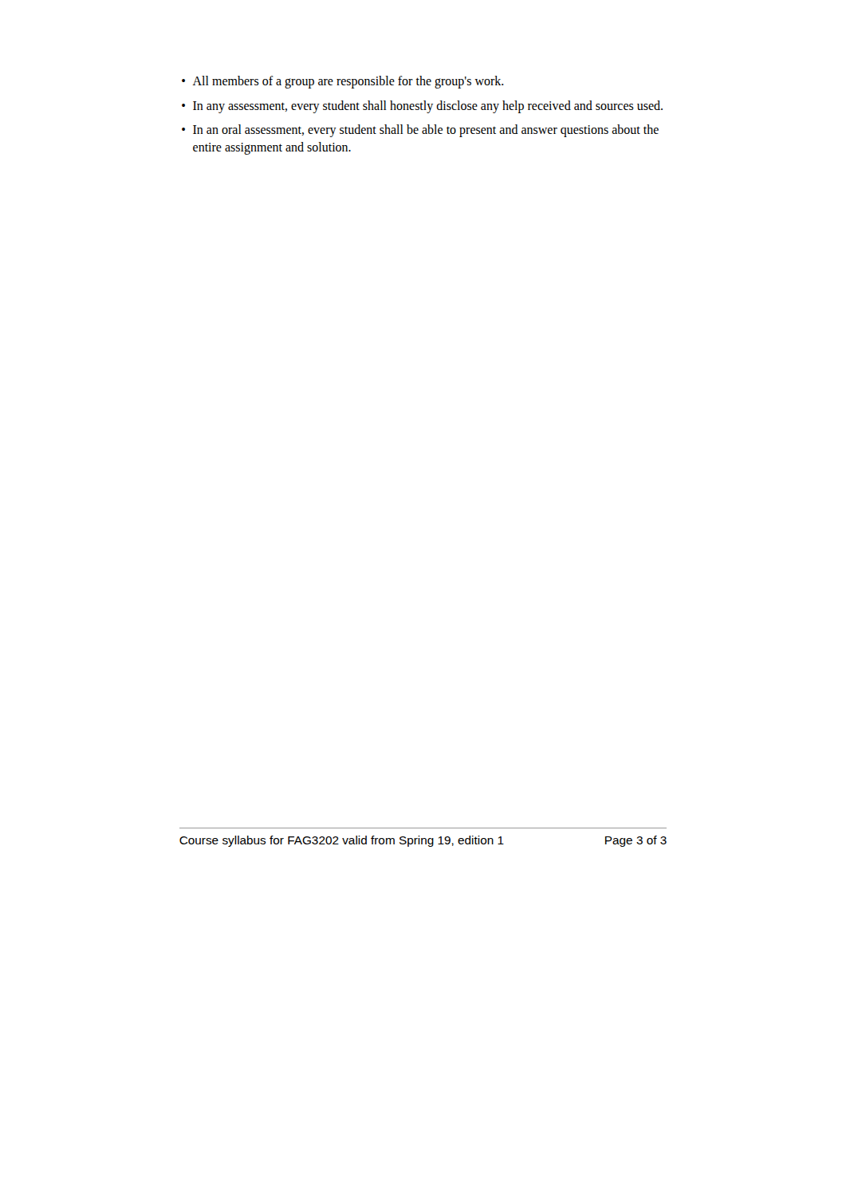All members of a group are responsible for the group's work.
In any assessment, every student shall honestly disclose any help received and sources used.
In an oral assessment, every student shall be able to present and answer questions about the entire assignment and solution.
Course syllabus for FAG3202 valid from Spring 19, edition 1 Page 3 of 3